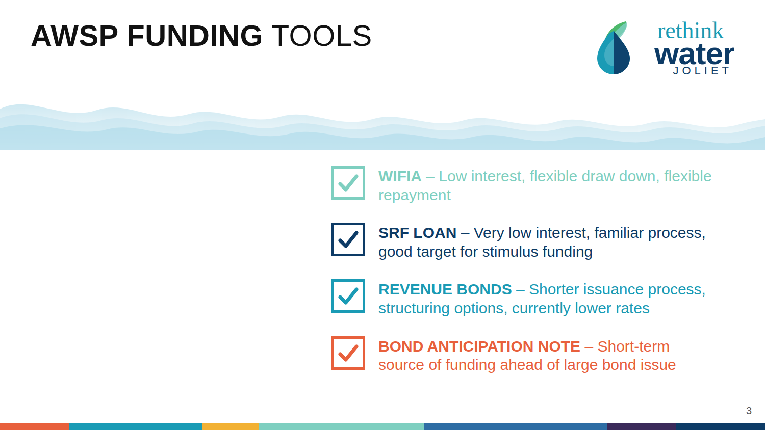AWSP FUNDING TOOLS
rethink water JOLIET
WIFIA – Low interest, flexible draw down, flexible repayment
SRF LOAN – Very low interest, familiar process, good target for stimulus funding
REVENUE BONDS – Shorter issuance process, structuring options, currently lower rates
BOND ANTICIPATION NOTE – Short-term source of funding ahead of large bond issue
3